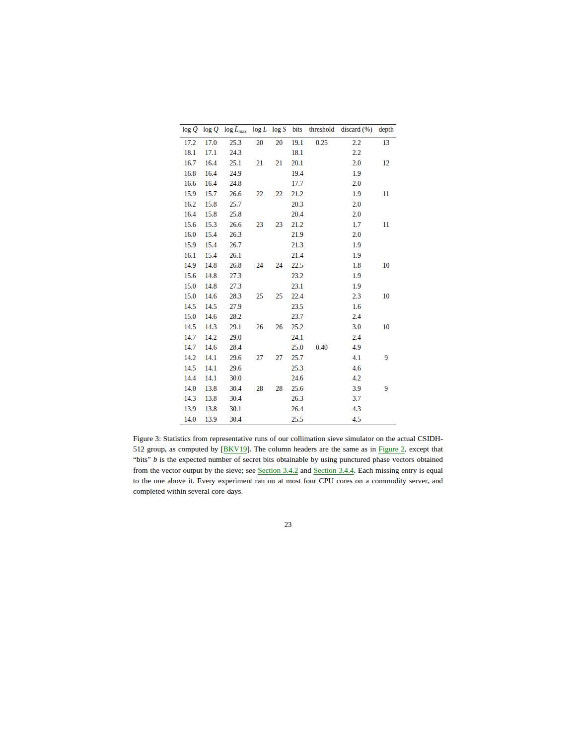| log Q̃ | log Q | log L̃ max | log L | log S | bits | threshold | discard (%) | depth |
| --- | --- | --- | --- | --- | --- | --- | --- | --- |
| 17.2 | 17.0 | 25.3 | 20 | 20 | 19.1 | 0.25 | 2.2 | 13 |
| 18.1 | 17.1 | 24.3 | | | 18.1 | | 2.2 | |
| 16.7 | 16.4 | 25.1 | 21 | 21 | 20.1 | | 2.0 | 12 |
| 16.8 | 16.4 | 24.9 | | | 19.4 | | 1.9 | |
| 16.6 | 16.4 | 24.8 | | | 17.7 | | 2.0 | |
| 15.9 | 15.7 | 26.6 | 22 | 22 | 21.2 | | 1.9 | 11 |
| 16.2 | 15.8 | 25.7 | | | 20.3 | | 2.0 | |
| 16.4 | 15.8 | 25.8 | | | 20.4 | | 2.0 | |
| 15.6 | 15.3 | 26.6 | 23 | 23 | 21.2 | | 1.7 | 11 |
| 16.0 | 15.4 | 26.3 | | | 21.9 | | 2.0 | |
| 15.9 | 15.4 | 26.7 | | | 21.3 | | 1.9 | |
| 16.1 | 15.4 | 26.1 | | | 21.4 | | 1.9 | |
| 14.9 | 14.8 | 26.8 | 24 | 24 | 22.5 | | 1.8 | 10 |
| 15.6 | 14.8 | 27.3 | | | 23.2 | | 1.9 | |
| 15.0 | 14.8 | 27.3 | | | 23.1 | | 1.9 | |
| 15.0 | 14.6 | 28.3 | 25 | 25 | 22.4 | | 2.3 | 10 |
| 14.5 | 14.5 | 27.9 | | | 23.5 | | 1.6 | |
| 15.0 | 14.6 | 28.2 | | | 23.7 | | 2.4 | |
| 14.5 | 14.3 | 29.1 | 26 | 26 | 25.2 | | 3.0 | 10 |
| 14.7 | 14.2 | 29.0 | | | 24.1 | | 2.4 | |
| 14.7 | 14.6 | 28.4 | | | 25.0 | 0.40 | 4.9 | |
| 14.2 | 14.1 | 29.6 | 27 | 27 | 25.7 | | 4.1 | 9 |
| 14.5 | 14.1 | 29.6 | | | 25.3 | | 4.6 | |
| 14.4 | 14.1 | 30.0 | | | 24.6 | | 4.2 | |
| 14.0 | 13.8 | 30.4 | 28 | 28 | 25.6 | | 3.9 | 9 |
| 14.3 | 13.8 | 30.4 | | | 26.3 | | 3.7 | |
| 13.9 | 13.8 | 30.1 | | | 26.4 | | 4.3 | |
| 14.0 | 13.9 | 30.4 | | | 25.5 | | 4.5 | |
Figure 3: Statistics from representative runs of our collimation sieve simulator on the actual CSIDH-512 group, as computed by [BKV19]. The column headers are the same as in Figure 2, except that “bits” b is the expected number of secret bits obtainable by using punctured phase vectors obtained from the vector output by the sieve; see Section 3.4.2 and Section 3.4.4. Each missing entry is equal to the one above it. Every experiment ran on at most four CPU cores on a commodity server, and completed within several core-days.
23